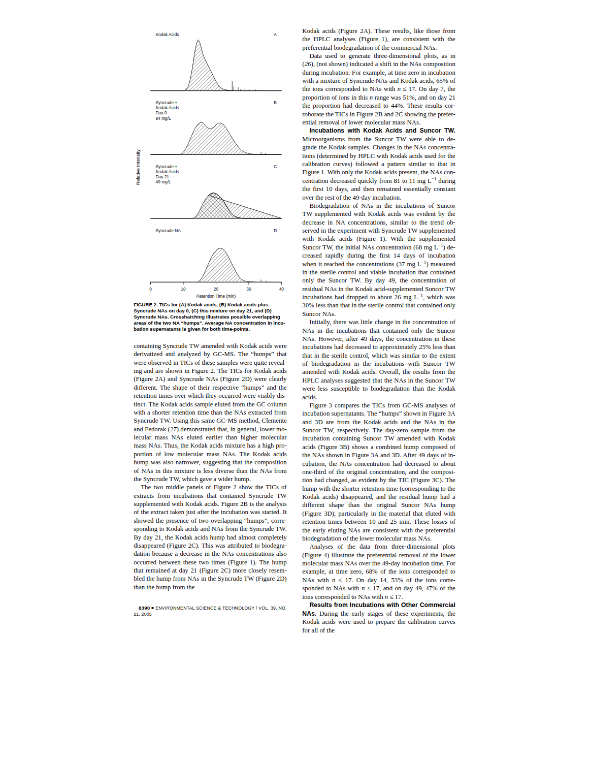Relative Intensity Kodak Acids A Syncrude + Kodak Acids Day 0 94 mg/L B Syncrude + Kodak Acids Day 21 49 mg/L C Syncrude NA D 0 10 20 30 40 Retention Time (min)
FIGURE 2. TICs for (A) Kodak acids, (B) Kodak acids plus Syncrude NAs on day 0, (C) this mixture on day 21, and (D) Syncrude NAs. Crosshatching illustrates possible overlapping areas of the two NA “humps”. Average NA concentration in incubation supernatants is given for both time-points.
containing Syncrude TW amended with Kodak acids were derivatized and analyzed by GC-MS. The “humps” that were observed in TICs of these samples were quite revealing and are shown in Figure 2. The TICs for Kodak acids (Figure 2A) and Syncrude NAs (Figure 2D) were clearly different. The shape of their respective “humps” and the retention times over which they occurred were visibly distinct. The Kodak acids sample eluted from the GC column with a shorter retention time than the NAs extracted from Syncrude TW. Using this same GC-MS method, Clemente and Fedorak (27) demonstrated that, in general, lower molecular mass NAs eluted earlier than higher molecular mass NAs. Thus, the Kodak acids mixture has a high proportion of low molecular mass NAs. The Kodak acids hump was also narrower, suggesting that the composition of NAs in this mixture is less diverse than the NAs from the Syncrude TW, which gave a wider hump.
The two middle panels of Figure 2 show the TICs of extracts from incubations that contained Syncrude TW supplemented with Kodak acids. Figure 2B is the analysis of the extract taken just after the incubation was started. It showed the presence of two overlapping “humps”, corresponding to Kodak acids and NAs from the Syncrude TW. By day 21, the Kodak acids hump had almost completely disappeared (Figure 2C). This was attributed to biodegradation because a decrease in the NAs concentrations also occurred between these two times (Figure 1). The hump that remained at day 21 (Figure 2C) more closely resembled the hump from NAs in the Syncrude TW (Figure 2D) than the hump from the
8390 ■ ENVIRONMENTAL SCIENCE & TECHNOLOGY / VOL. 39, NO. 21, 2005
Kodak acids (Figure 2A). These results, like those from the HPLC analyses (Figure 1), are consistent with the preferential biodegradation of the commercial NAs.
Data used to generate three-dimensional plots, as in (26), (not shown) indicated a shift in the NAs composition during incubation. For example, at time zero in incubation with a mixture of Syncrude NAs and Kodak acids, 65% of the ions corresponded to NAs with n ≤ 17. On day 7, the proportion of ions in this n range was 51%, and on day 21 the proportion had decreased to 44%. These results corroborate the TICs in Figure 2B and 2C showing the preferential removal of lower molecular mass NAs.
Incubations with Kodak Acids and Suncor TW. Microorganisms from the Suncor TW were able to degrade the Kodak samples. Changes in the NAs concentrations (determined by HPLC with Kodak acids used for the calibration curves) followed a pattern similar to that in Figure 1. With only the Kodak acids present, the NAs concentration decreased quickly from 81 to 11 mg L−1 during the first 10 days, and then remained essentially constant over the rest of the 49-day incubation.
Biodegradation of NAs in the incubations of Suncor TW supplemented with Kodak acids was evident by the decrease in NA concentrations, similar to the trend observed in the experiment with Syncrude TW supplemented with Kodak acids (Figure 1). With the supplemented Suncor TW, the initial NAs concentration (68 mg L−1) decreased rapidly during the first 14 days of incubation when it reached the concentrations (37 mg L−1) measured in the sterile control and viable incubation that contained only the Suncor TW. By day 49, the concentration of residual NAs in the Kodak acid-supplemented Suncor TW incubations had dropped to about 26 mg L−1, which was 30% less than that in the sterile control that contained only Suncor NAs.
Initially, there was little change in the concentration of NAs in the incubations that contained only the Suncor NAs. However, after 49 days, the concentration in these incubations had decreased to approximately 25% less than that in the sterile control, which was similar to the extent of biodegradation in the incubations with Suncor TW amended with Kodak acids. Overall, the results from the HPLC analyses suggested that the NAs in the Suncor TW were less susceptible to biodegradation than the Kodak acids.
Figure 3 compares the TICs from GC-MS analyses of incubation supernatants. The “humps” shown in Figure 3A and 3D are from the Kodak acids and the NAs in the Suncor TW, respectively. The day-zero sample from the incubation containing Suncor TW amended with Kodak acids (Figure 3B) shows a combined hump composed of the NAs shown in Figure 3A and 3D. After 49 days of incubation, the NAs concentration had decreased to about one-third of the original concentration, and the composition had changed, as evident by the TIC (Figure 3C). The hump with the shorter retention time (corresponding to the Kodak acids) disappeared, and the residual hump had a different shape than the original Suncor NAs hump (Figure 3D), particularly in the material that eluted with retention times between 10 and 25 min. These losses of the early eluting NAs are consistent with the preferential biodegradation of the lower molecular mass NAs.
Analyses of the data from three-dimensional plots (Figure 4) illustrate the preferential removal of the lower molecular mass NAs over the 49-day incubation time. For example, at time zero, 68% of the ions corresponded to NAs with n ≤ 17. On day 14, 53% of the ions corresponded to NAs with n ≤ 17, and on day 49, 47% of the ions corresponded to NAs with n ≤ 17.
Results from Incubations with Other Commercial NAs. During the early stages of these experiments, the Kodak acids were used to prepare the calibration curves for all of the